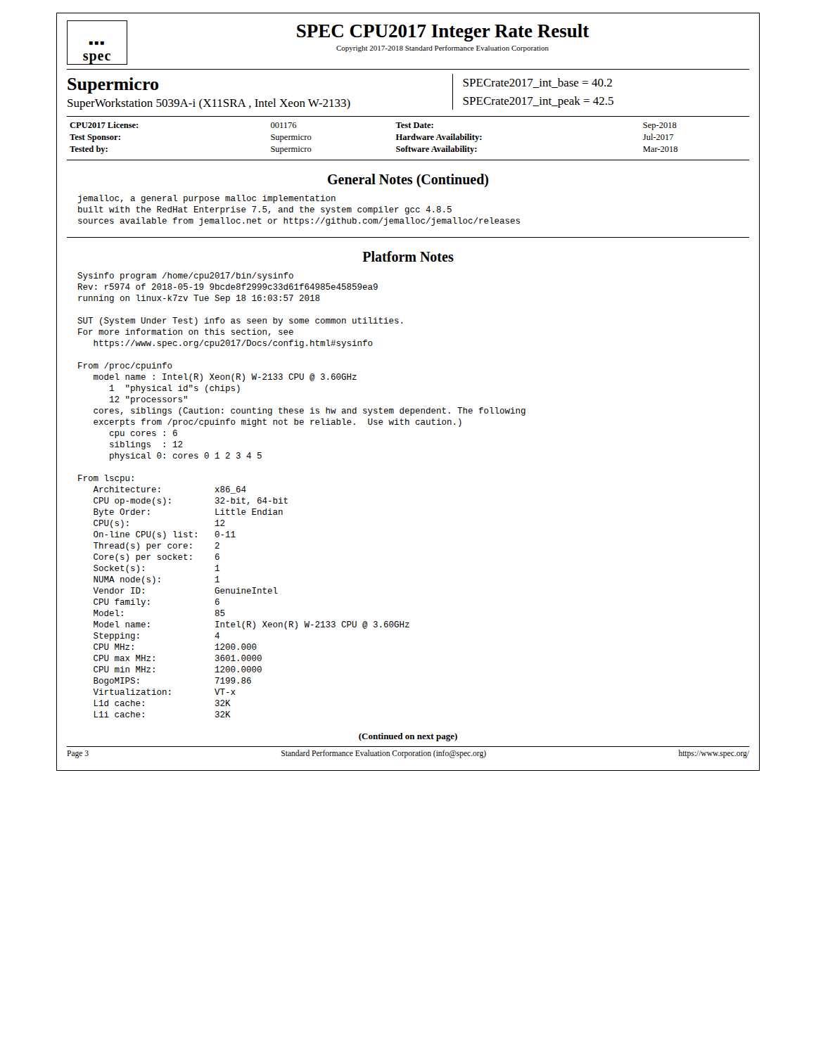■■■spec
SPEC CPU2017 Integer Rate Result
Copyright 2017-2018 Standard Performance Evaluation Corporation
Supermicro
SuperWorkstation 5039A-i (X11SRA , Intel Xeon W-2133)
SPECrate2017_int_base = 40.2
SPECrate2017_int_peak = 42.5
| CPU2017 License: | 001176 | Test Date: | Sep-2018 |
| Test Sponsor: | Supermicro | Hardware Availability: | Jul-2017 |
| Tested by: | Supermicro | Software Availability: | Mar-2018 |
General Notes (Continued)
  jemalloc, a general purpose malloc implementation
  built with the RedHat Enterprise 7.5, and the system compiler gcc 4.8.5
  sources available from jemalloc.net or https://github.com/jemalloc/jemalloc/releases
Platform Notes
  Sysinfo program /home/cpu2017/bin/sysinfo
  Rev: r5974 of 2018-05-19 9bcde8f2999c33d61f64985e45859ea9
  running on linux-k7zv Tue Sep 18 16:03:57 2018

  SUT (System Under Test) info as seen by some common utilities.
  For more information on this section, see
     https://www.spec.org/cpu2017/Docs/config.html#sysinfo

  From /proc/cpuinfo
     model name : Intel(R) Xeon(R) W-2133 CPU @ 3.60GHz
        1  "physical id"s (chips)
        12 "processors"
     cores, siblings (Caution: counting these is hw and system dependent. The following
     excerpts from /proc/cpuinfo might not be reliable.  Use with caution.)
        cpu cores : 6
        siblings  : 12
        physical 0: cores 0 1 2 3 4 5

  From lscpu:
     Architecture:          x86_64
     CPU op-mode(s):        32-bit, 64-bit
     Byte Order:            Little Endian
     CPU(s):                12
     On-line CPU(s) list:   0-11
     Thread(s) per core:    2
     Core(s) per socket:    6
     Socket(s):             1
     NUMA node(s):          1
     Vendor ID:             GenuineIntel
     CPU family:            6
     Model:                 85
     Model name:            Intel(R) Xeon(R) W-2133 CPU @ 3.60GHz
     Stepping:              4
     CPU MHz:               1200.000
     CPU max MHz:           3601.0000
     CPU min MHz:           1200.0000
     BogoMIPS:              7199.86
     Virtualization:        VT-x
     L1d cache:             32K
     L1i cache:             32K
(Continued on next page)
Page 3
Standard Performance Evaluation Corporation (info@spec.org)
https://www.spec.org/